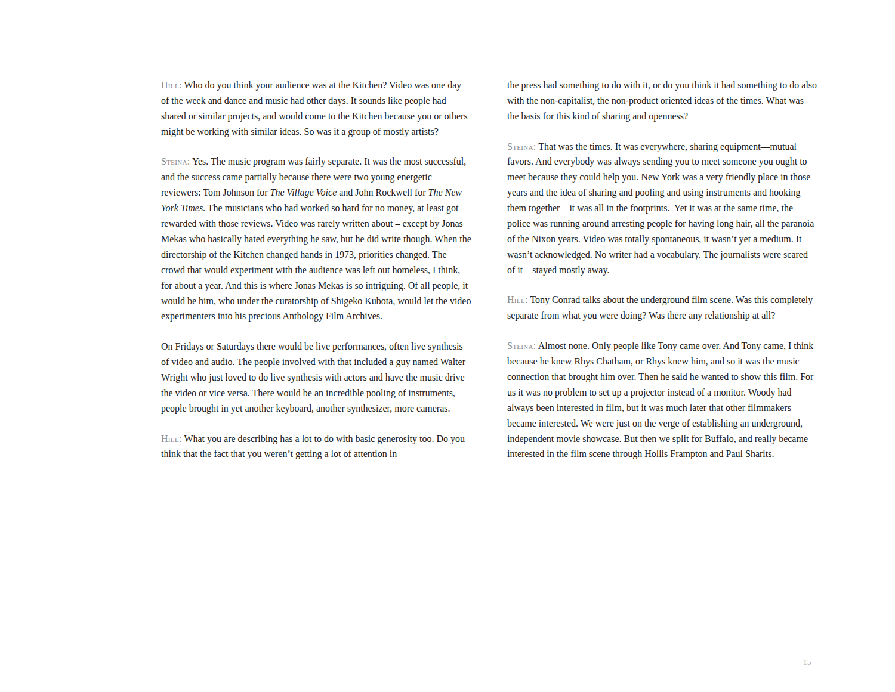Hill: Who do you think your audience was at the Kitchen? Video was one day of the week and dance and music had other days. It sounds like people had shared or similar projects, and would come to the Kitchen because you or others might be working with similar ideas. So was it a group of mostly artists?
Steina: Yes. The music program was fairly separate. It was the most successful, and the success came partially because there were two young energetic reviewers: Tom Johnson for The Village Voice and John Rockwell for The New York Times. The musicians who had worked so hard for no money, at least got rewarded with those reviews. Video was rarely written about – except by Jonas Mekas who basically hated everything he saw, but he did write though. When the directorship of the Kitchen changed hands in 1973, priorities changed. The crowd that would experiment with the audience was left out homeless, I think, for about a year. And this is where Jonas Mekas is so intriguing. Of all people, it would be him, who under the curatorship of Shigeko Kubota, would let the video experimenters into his precious Anthology Film Archives.
On Fridays or Saturdays there would be live performances, often live synthesis of video and audio. The people involved with that included a guy named Walter Wright who just loved to do live synthesis with actors and have the music drive the video or vice versa. There would be an incredible pooling of instruments, people brought in yet another keyboard, another synthesizer, more cameras.
Hill: What you are describing has a lot to do with basic generosity too. Do you think that the fact that you weren’t getting a lot of attention in
the press had something to do with it, or do you think it had something to do also with the non-capitalist, the non-product oriented ideas of the times. What was the basis for this kind of sharing and openness?
Steina: That was the times. It was everywhere, sharing equipment—mutual favors. And everybody was always sending you to meet someone you ought to meet because they could help you. New York was a very friendly place in those years and the idea of sharing and pooling and using instruments and hooking them together—it was all in the footprints. Yet it was at the same time, the police was running around arresting people for having long hair, all the paranoia of the Nixon years. Video was totally spontaneous, it wasn’t yet a medium. It wasn’t acknowledged. No writer had a vocabulary. The journalists were scared of it – stayed mostly away.
Hill: Tony Conrad talks about the underground film scene. Was this completely separate from what you were doing? Was there any relationship at all?
Steina: Almost none. Only people like Tony came over. And Tony came, I think because he knew Rhys Chatham, or Rhys knew him, and so it was the music connection that brought him over. Then he said he wanted to show this film. For us it was no problem to set up a projector instead of a monitor. Woody had always been interested in film, but it was much later that other filmmakers became interested. We were just on the verge of establishing an underground, independent movie showcase. But then we split for Buffalo, and really became interested in the film scene through Hollis Frampton and Paul Sharits.
15